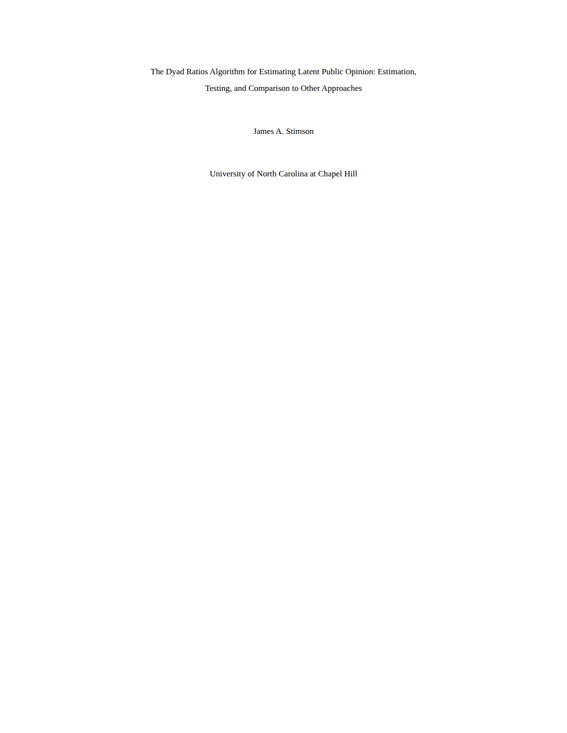The Dyad Ratios Algorithm for Estimating Latent Public Opinion: Estimation, Testing, and Comparison to Other Approaches
James A. Stimson
University of North Carolina at Chapel Hill